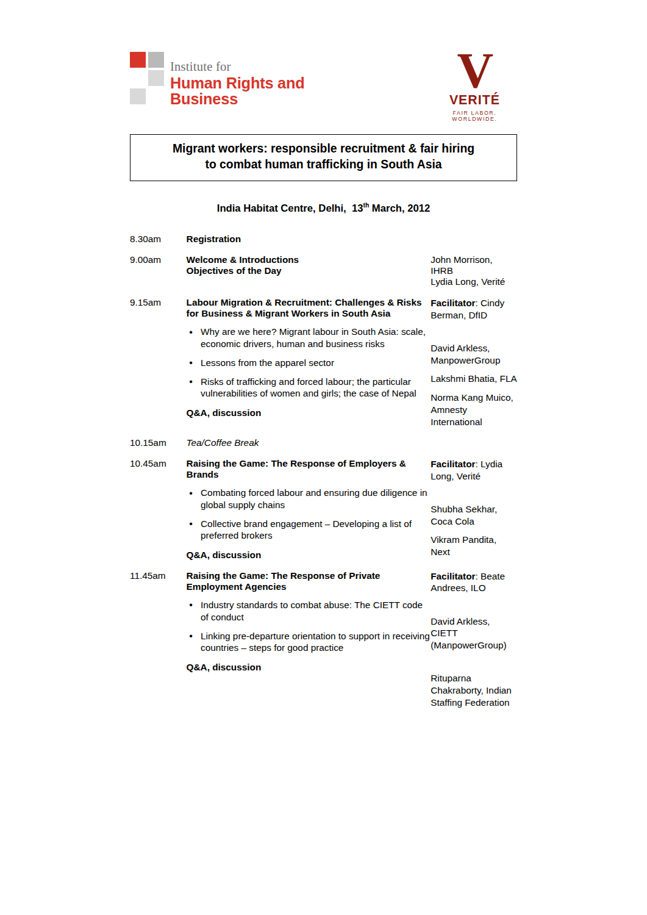Institute for
Human Rights and Business
V
VERITÉ
FAIR LABOR. WORLDWIDE.
Migrant workers: responsible recruitment & fair hiring
to combat human trafficking in South Asia
India Habitat Centre, Delhi, 13th March, 2012
| 8.30am | Registration | |
| 9.00am | Welcome & Introductions Objectives of the Day | John Morrison, IHRB Lydia Long, Verité |
| 9.15am | Labour Migration & Recruitment: Challenges & Risks for Business & Migrant Workers in South Asia Why are we here? Migrant labour in South Asia: scale, economic drivers, human and business risks Lessons from the apparel sector Risks of trafficking and forced labour; the particular vulnerabilities of women and girls; the case of Nepal Q&A, discussion | Facilitator : Cindy Berman, DfID David Arkless, ManpowerGroup Lakshmi Bhatia, FLA Norma Kang Muico, Amnesty International |
| 10.15am | Tea/Coffee Break | |
| 10.45am | Raising the Game: The Response of Employers & Brands Combating forced labour and ensuring due diligence in global supply chains Collective brand engagement – Developing a list of preferred brokers Q&A, discussion | Facilitator : Lydia Long, Verité Shubha Sekhar, Coca Cola Vikram Pandita, Next |
| 11.45am | Raising the Game: The Response of Private Employment Agencies Industry standards to combat abuse: The CIETT code of conduct Linking pre-departure orientation to support in receiving countries – steps for good practice Q&A, discussion | Facilitator : Beate Andrees, ILO David Arkless, CIETT (ManpowerGroup) Rituparna Chakraborty, Indian Staffing Federation |